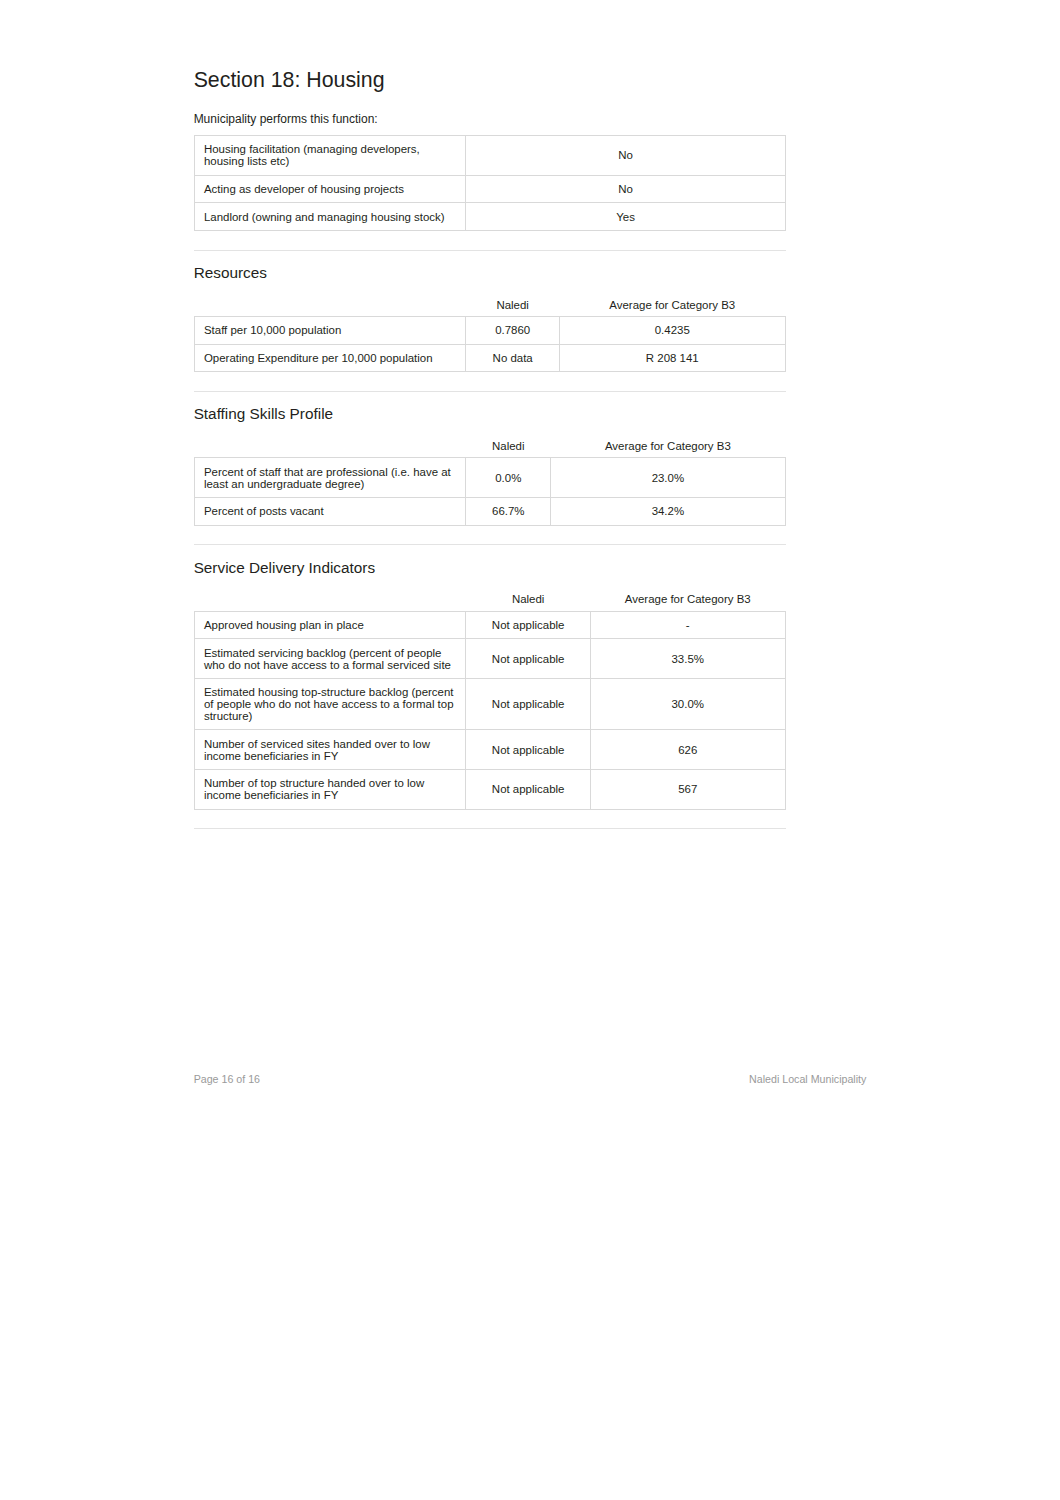Section 18: Housing
Municipality performs this function:
| Housing facilitation (managing developers, housing lists etc) | No |
| Acting as developer of housing projects | No |
| Landlord (owning and managing housing stock) | Yes |
Resources
| | Naledi | Average for Category B3 |
| --- | --- | --- |
| Staff per 10,000 population | 0.7860 | 0.4235 |
| Operating Expenditure per 10,000 population | No data | R 208 141 |
Staffing Skills Profile
| | Naledi | Average for Category B3 |
| --- | --- | --- |
| Percent of staff that are professional (i.e. have at least an undergraduate degree) | 0.0% | 23.0% |
| Percent of posts vacant | 66.7% | 34.2% |
Service Delivery Indicators
| | Naledi | Average for Category B3 |
| --- | --- | --- |
| Approved housing plan in place | Not applicable | - |
| Estimated servicing backlog (percent of people who do not have access to a formal serviced site | Not applicable | 33.5% |
| Estimated housing top-structure backlog (percent of people who do not have access to a formal top structure) | Not applicable | 30.0% |
| Number of serviced sites handed over to low income beneficiaries in FY | Not applicable | 626 |
| Number of top structure handed over to low income beneficiaries in FY | Not applicable | 567 |
Page 16 of 16 Naledi Local Municipality